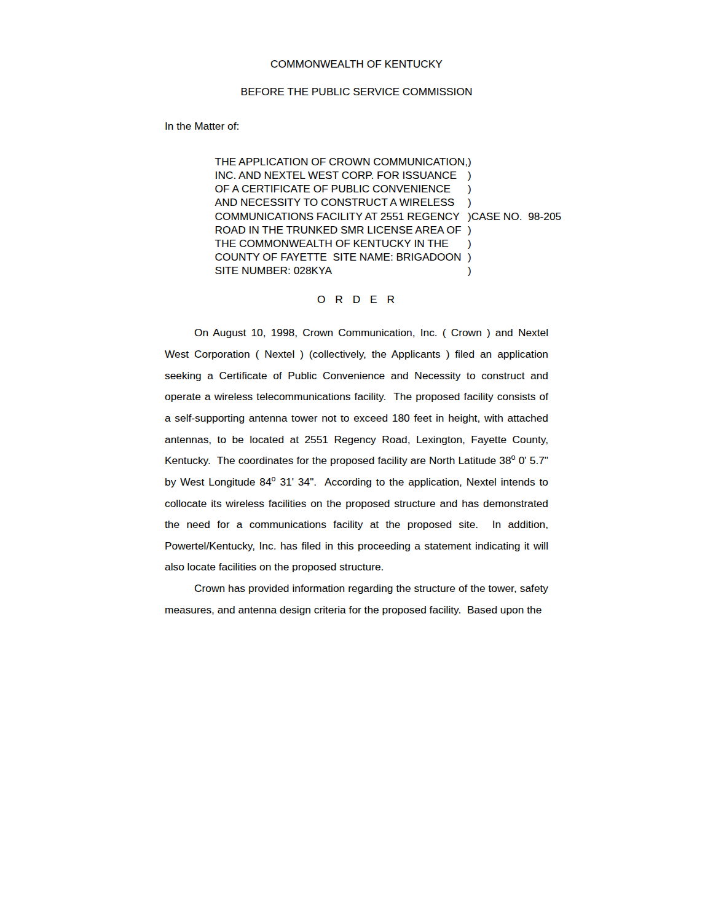COMMONWEALTH OF KENTUCKY
BEFORE THE PUBLIC SERVICE COMMISSION
In the Matter of:
| THE APPLICATION OF CROWN COMMUNICATION, | ) | |
| INC. AND NEXTEL WEST CORP. FOR ISSUANCE | ) | |
| OF A CERTIFICATE OF PUBLIC CONVENIENCE | ) | |
| AND NECESSITY TO CONSTRUCT A WIRELESS | ) | |
| COMMUNICATIONS FACILITY AT 2551 REGENCY | ) | CASE NO. 98-205 |
| ROAD IN THE TRUNKED SMR LICENSE AREA OF | ) | |
| THE COMMONWEALTH OF KENTUCKY IN THE | ) | |
| COUNTY OF FAYETTE SITE NAME: BRIGADOON | ) | |
| SITE NUMBER: 028KYA | ) | |
O R D E R
On August 10, 1998, Crown Communication, Inc. ( Crown ) and Nextel West Corporation ( Nextel ) (collectively, the Applicants ) filed an application seeking a Certificate of Public Convenience and Necessity to construct and operate a wireless telecommunications facility. The proposed facility consists of a self-supporting antenna tower not to exceed 180 feet in height, with attached antennas, to be located at 2551 Regency Road, Lexington, Fayette County, Kentucky. The coordinates for the proposed facility are North Latitude 38o 0' 5.7" by West Longitude 84o 31' 34". According to the application, Nextel intends to collocate its wireless facilities on the proposed structure and has demonstrated the need for a communications facility at the proposed site. In addition, Powertel/Kentucky, Inc. has filed in this proceeding a statement indicating it will also locate facilities on the proposed structure.
Crown has provided information regarding the structure of the tower, safety measures, and antenna design criteria for the proposed facility. Based upon the